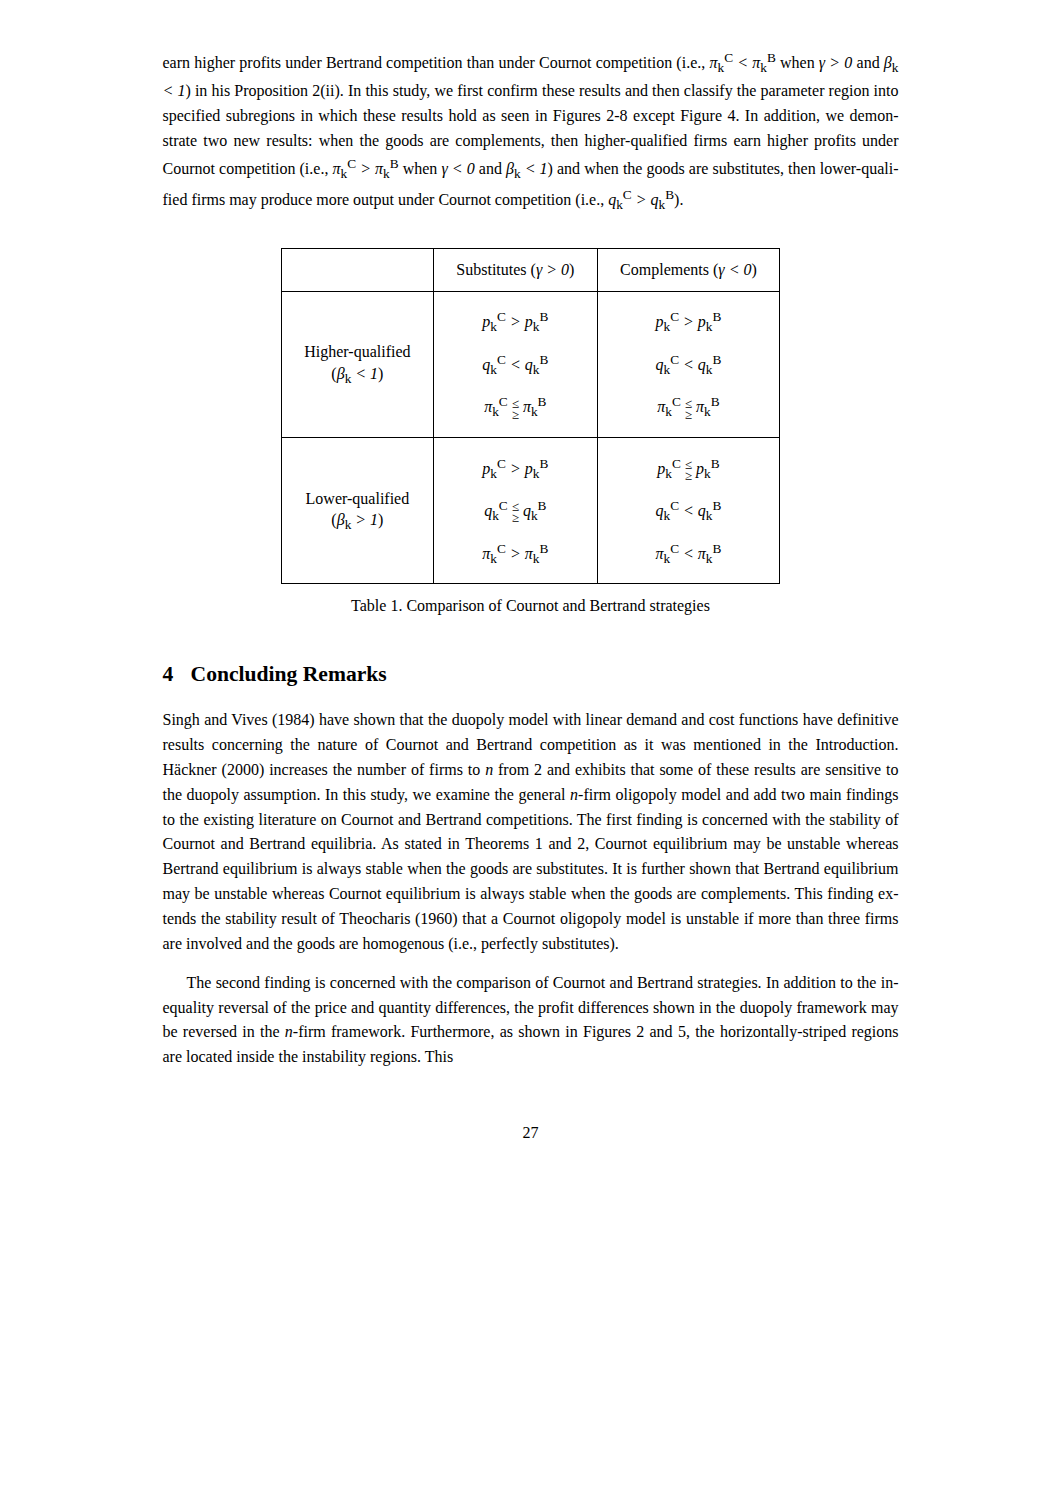earn higher profits under Bertrand competition than under Cournot competition (i.e., πkC < πkB when γ > 0 and βk < 1) in his Proposition 2(ii). In this study, we first confirm these results and then classify the parameter region into specified subregions in which these results hold as seen in Figures 2-8 except Figure 4. In addition, we demonstrate two new results: when the goods are complements, then higher-qualified firms earn higher profits under Cournot competition (i.e., πkC > πkB when γ < 0 and βk < 1) and when the goods are substitutes, then lower-qualified firms may produce more output under Cournot competition (i.e., qkC > qkB).
| | Substitutes ( γ > 0 ) | Complements ( γ < 0 ) |
| --- | --- | --- |
| Higher-qualified ( β k < 1 ) | p k C > p k B q k C < q k B π k C ≤ ≥ π k B | p k C > p k B q k C < q k B π k C ≤ ≥ π k B |
| Lower-qualified ( β k > 1 ) | p k C > p k B q k C ≤ ≥ q k B π k C > π k B | p k C ≤ ≥ p k B q k C < q k B π k C < π k B |
Table 1. Comparison of Cournot and Bertrand strategies
4 Concluding Remarks
Singh and Vives (1984) have shown that the duopoly model with linear demand and cost functions have definitive results concerning the nature of Cournot and Bertrand competition as it was mentioned in the Introduction. Häckner (2000) increases the number of firms to n from 2 and exhibits that some of these results are sensitive to the duopoly assumption. In this study, we examine the general n-firm oligopoly model and add two main findings to the existing literature on Cournot and Bertrand competitions. The first finding is concerned with the stability of Cournot and Bertrand equilibria. As stated in Theorems 1 and 2, Cournot equilibrium may be unstable whereas Bertrand equilibrium is always stable when the goods are substitutes. It is further shown that Bertrand equilibrium may be unstable whereas Cournot equilibrium is always stable when the goods are complements. This finding extends the stability result of Theocharis (1960) that a Cournot oligopoly model is unstable if more than three firms are involved and the goods are homogenous (i.e., perfectly substitutes).
The second finding is concerned with the comparison of Cournot and Bertrand strategies. In addition to the inequality reversal of the price and quantity differences, the profit differences shown in the duopoly framework may be reversed in the n-firm framework. Furthermore, as shown in Figures 2 and 5, the horizontally-striped regions are located inside the instability regions. This
27